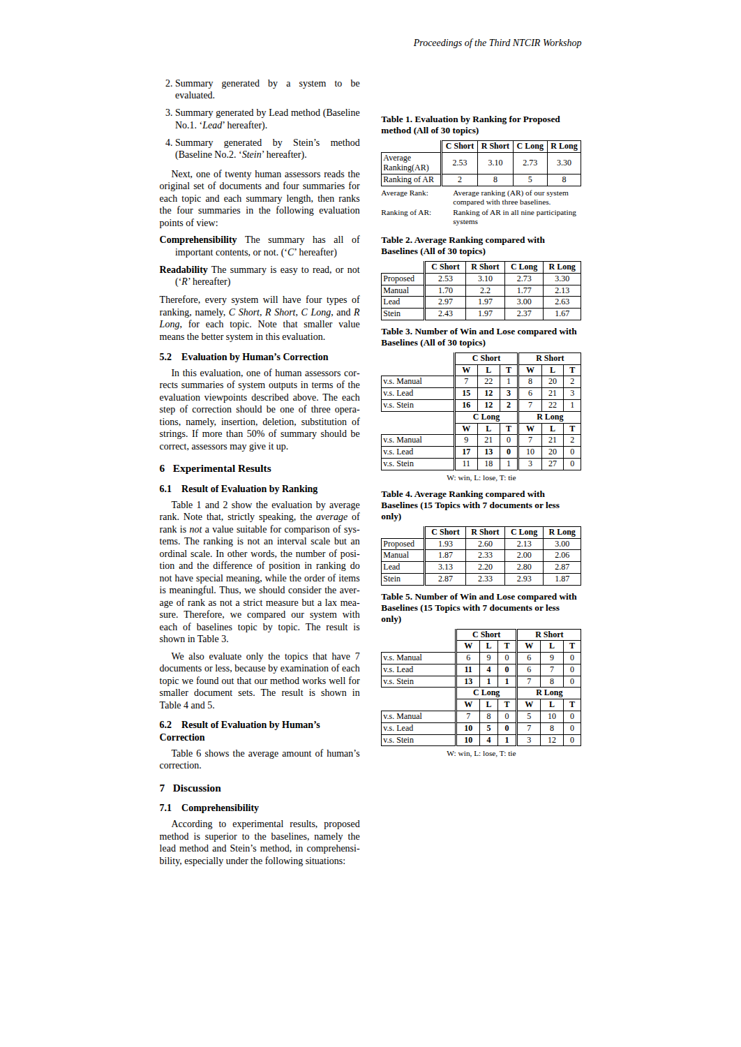Proceedings of the Third NTCIR Workshop
Summary generated by a system to be evaluated.
Summary generated by Lead method (Baseline No.1. ‘Lead’ hereafter).
Summary generated by Stein’s method (Baseline No.2. ‘Stein’ hereafter).
Next, one of twenty human assessors reads the original set of documents and four summaries for each topic and each summary length, then ranks the four summaries in the following evaluation points of view:
Comprehensibility The summary has all of important contents, or not. (‘C’ hereafter)
Readability The summary is easy to read, or not (‘R’ hereafter)
Therefore, every system will have four types of ranking, namely, C Short, R Short, C Long, and R Long, for each topic. Note that smaller value means the better system in this evaluation.
5.2 Evaluation by Human’s Correction
In this evaluation, one of human assessors corrects summaries of system outputs in terms of the evaluation viewpoints described above. The each step of correction should be one of three operations, namely, insertion, deletion, substitution of strings. If more than 50% of summary should be correct, assessors may give it up.
6 Experimental Results
6.1 Result of Evaluation by Ranking
Table 1 and 2 show the evaluation by average rank. Note that, strictly speaking, the average of rank is not a value suitable for comparison of systems. The ranking is not an interval scale but an ordinal scale. In other words, the number of position and the difference of position in ranking do not have special meaning, while the order of items is meaningful. Thus, we should consider the average of rank as not a strict measure but a lax measure. Therefore, we compared our system with each of baselines topic by topic. The result is shown in Table 3.
We also evaluate only the topics that have 7 documents or less, because by examination of each topic we found out that our method works well for smaller document sets. The result is shown in Table 4 and 5.
6.2 Result of Evaluation by Human’s Correction
Table 6 shows the average amount of human’s correction.
7 Discussion
7.1 Comprehensibility
According to experimental results, proposed method is superior to the baselines, namely the lead method and Stein’s method, in comprehensibility, especially under the following situations:
Table 1. Evaluation by Ranking for Proposed method (All of 30 topics)
| | C Short | R Short | C Long | R Long |
| Average Ranking(AR) | 2.53 | 3.10 | 2.73 | 3.30 |
| Ranking of AR | 2 | 8 | 5 | 8 |
| Average Rank: | Average ranking (AR) of our system compared with three baselines. |
| Ranking of AR: | Ranking of AR in all nine participating systems |
Table 2. Average Ranking compared with Baselines (All of 30 topics)
| | C Short | R Short | C Long | R Long |
| Proposed | 2.53 | 3.10 | 2.73 | 3.30 |
| Manual | 1.70 | 2.2 | 1.77 | 2.13 |
| Lead | 2.97 | 1.97 | 3.00 | 2.63 |
| Stein | 2.43 | 1.97 | 2.37 | 1.67 |
Table 3. Number of Win and Lose compared with Baselines (All of 30 topics)
| | C Short | R Short |
| | W | L | T | W | L | T |
| v.s. Manual | 7 | 22 | 1 | 8 | 20 | 2 |
| v.s. Lead | 15 | 12 | 3 | 6 | 21 | 3 |
| v.s. Stein | 16 | 12 | 2 | 7 | 22 | 1 |
| | C Long | R Long |
| | W | L | T | W | L | T |
| v.s. Manual | 9 | 21 | 0 | 7 | 21 | 2 |
| v.s. Lead | 17 | 13 | 0 | 10 | 20 | 0 |
| v.s. Stein | 11 | 18 | 1 | 3 | 27 | 0 |
W: win, L: lose, T: tie
Table 4. Average Ranking compared with Baselines (15 Topics with 7 documents or less only)
| | C Short | R Short | C Long | R Long |
| Proposed | 1.93 | 2.60 | 2.13 | 3.00 |
| Manual | 1.87 | 2.33 | 2.00 | 2.06 |
| Lead | 3.13 | 2.20 | 2.80 | 2.87 |
| Stein | 2.87 | 2.33 | 2.93 | 1.87 |
Table 5. Number of Win and Lose compared with Baselines (15 Topics with 7 documents or less only)
| | C Short | R Short |
| | W | L | T | W | L | T |
| v.s. Manual | 6 | 9 | 0 | 6 | 9 | 0 |
| v.s. Lead | 11 | 4 | 0 | 6 | 7 | 0 |
| v.s. Stein | 13 | 1 | 1 | 7 | 8 | 0 |
| | C Long | R Long |
| | W | L | T | W | L | T |
| v.s. Manual | 7 | 8 | 0 | 5 | 10 | 0 |
| v.s. Lead | 10 | 5 | 0 | 7 | 8 | 0 |
| v.s. Stein | 10 | 4 | 1 | 3 | 12 | 0 |
W: win, L: lose, T: tie